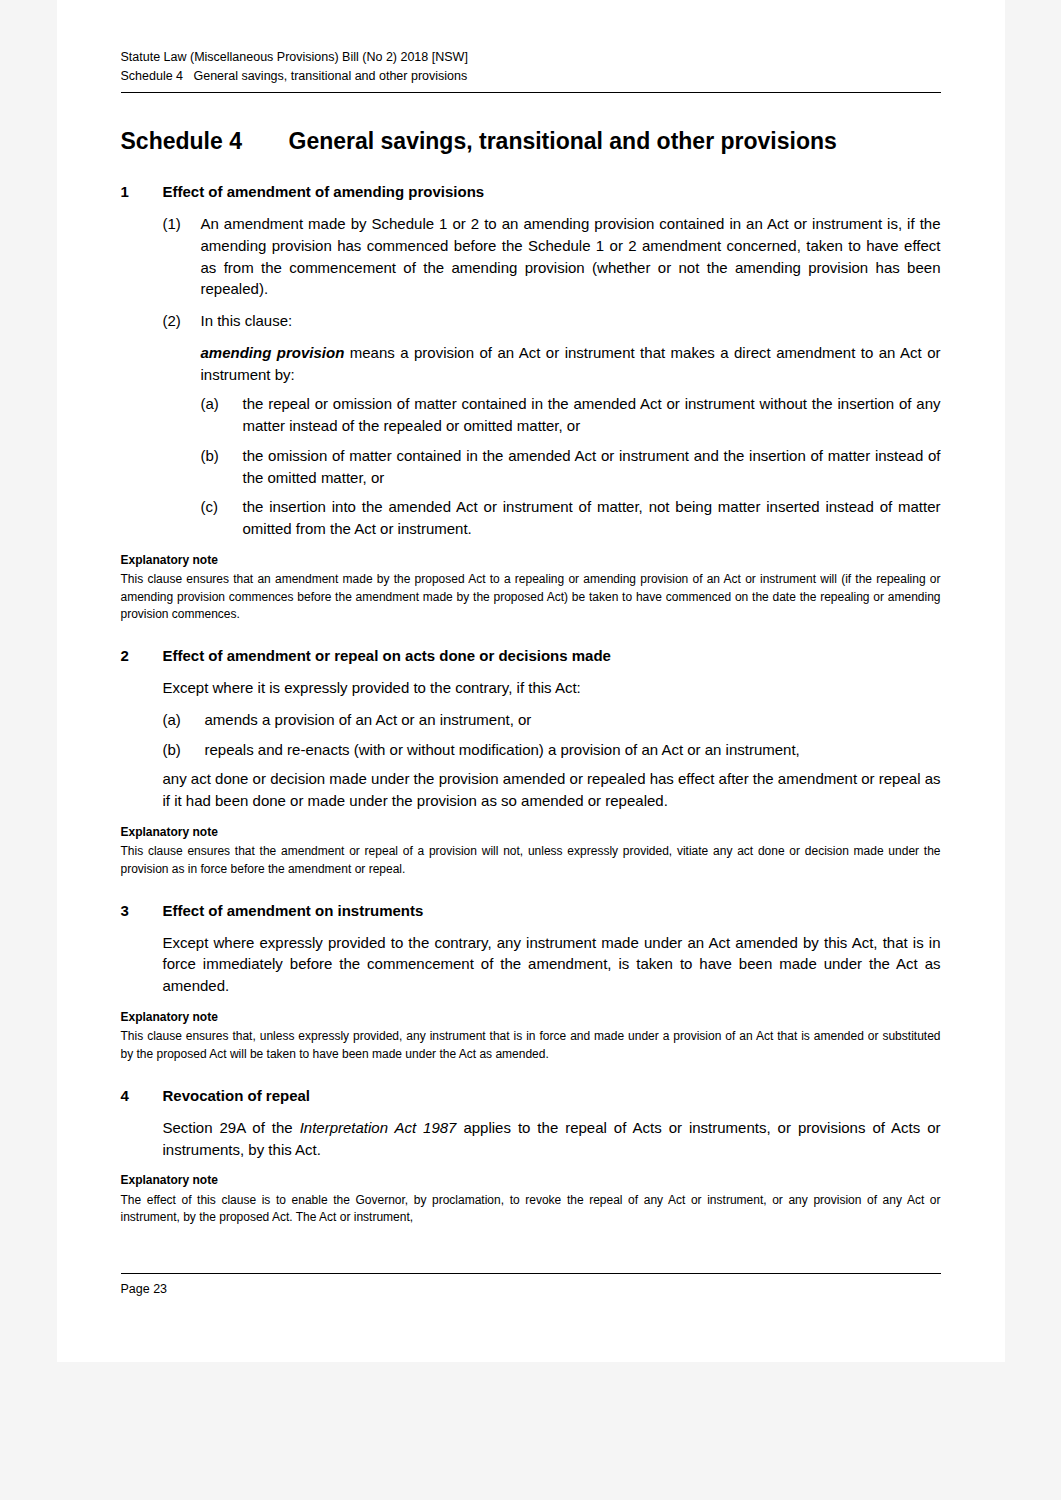Statute Law (Miscellaneous Provisions) Bill (No 2) 2018 [NSW]
Schedule 4 General savings, transitional and other provisions
Schedule 4 General savings, transitional and other provisions
1 Effect of amendment of amending provisions
(1) An amendment made by Schedule 1 or 2 to an amending provision contained in an Act or instrument is, if the amending provision has commenced before the Schedule 1 or 2 amendment concerned, taken to have effect as from the commencement of the amending provision (whether or not the amending provision has been repealed).
(2) In this clause:
amending provision means a provision of an Act or instrument that makes a direct amendment to an Act or instrument by:
(a) the repeal or omission of matter contained in the amended Act or instrument without the insertion of any matter instead of the repealed or omitted matter, or
(b) the omission of matter contained in the amended Act or instrument and the insertion of matter instead of the omitted matter, or
(c) the insertion into the amended Act or instrument of matter, not being matter inserted instead of matter omitted from the Act or instrument.
Explanatory note
This clause ensures that an amendment made by the proposed Act to a repealing or amending provision of an Act or instrument will (if the repealing or amending provision commences before the amendment made by the proposed Act) be taken to have commenced on the date the repealing or amending provision commences.
2 Effect of amendment or repeal on acts done or decisions made
Except where it is expressly provided to the contrary, if this Act:
(a) amends a provision of an Act or an instrument, or
(b) repeals and re-enacts (with or without modification) a provision of an Act or an instrument,
any act done or decision made under the provision amended or repealed has effect after the amendment or repeal as if it had been done or made under the provision as so amended or repealed.
Explanatory note
This clause ensures that the amendment or repeal of a provision will not, unless expressly provided, vitiate any act done or decision made under the provision as in force before the amendment or repeal.
3 Effect of amendment on instruments
Except where expressly provided to the contrary, any instrument made under an Act amended by this Act, that is in force immediately before the commencement of the amendment, is taken to have been made under the Act as amended.
Explanatory note
This clause ensures that, unless expressly provided, any instrument that is in force and made under a provision of an Act that is amended or substituted by the proposed Act will be taken to have been made under the Act as amended.
4 Revocation of repeal
Section 29A of the Interpretation Act 1987 applies to the repeal of Acts or instruments, or provisions of Acts or instruments, by this Act.
Explanatory note
The effect of this clause is to enable the Governor, by proclamation, to revoke the repeal of any Act or instrument, or any provision of any Act or instrument, by the proposed Act. The Act or instrument,
Page 23